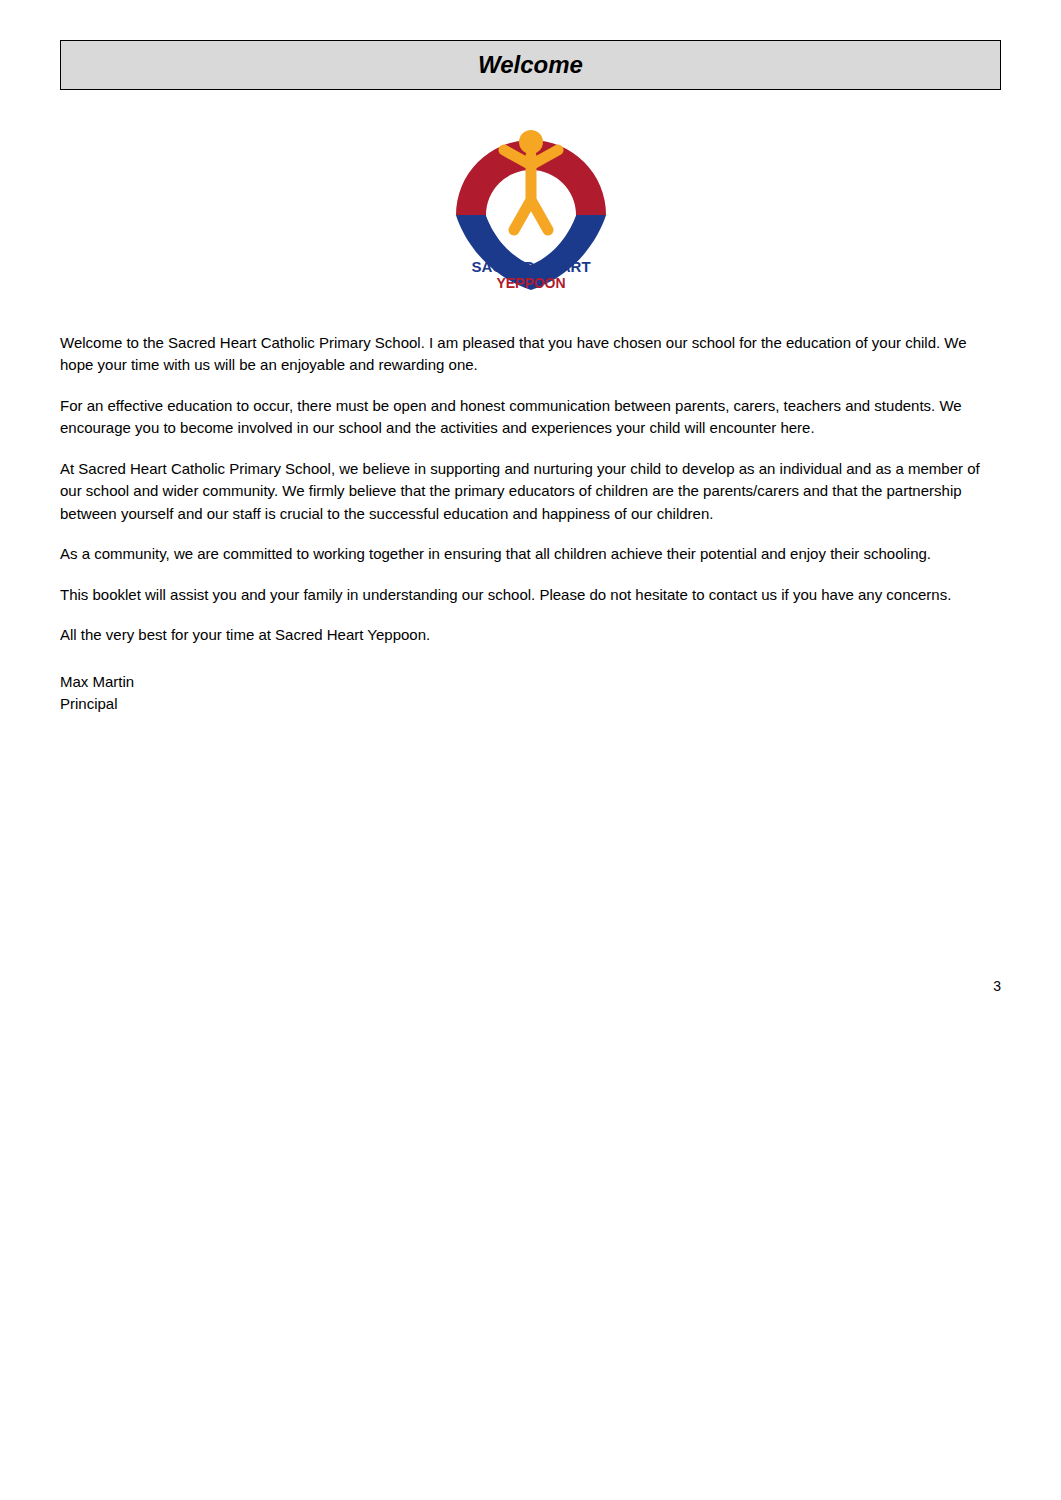Welcome
SACRED HEART YEPPOON
Welcome to the Sacred Heart Catholic Primary School. I am pleased that you have chosen our school for the education of your child. We hope your time with us will be an enjoyable and rewarding one.
For an effective education to occur, there must be open and honest communication between parents, carers, teachers and students. We encourage you to become involved in our school and the activities and experiences your child will encounter here.
At Sacred Heart Catholic Primary School, we believe in supporting and nurturing your child to develop as an individual and as a member of our school and wider community. We firmly believe that the primary educators of children are the parents/carers and that the partnership between yourself and our staff is crucial to the successful education and happiness of our children.
As a community, we are committed to working together in ensuring that all children achieve their potential and enjoy their schooling.
This booklet will assist you and your family in understanding our school. Please do not hesitate to contact us if you have any concerns.
All the very best for your time at Sacred Heart Yeppoon.
Max Martin
Principal
3